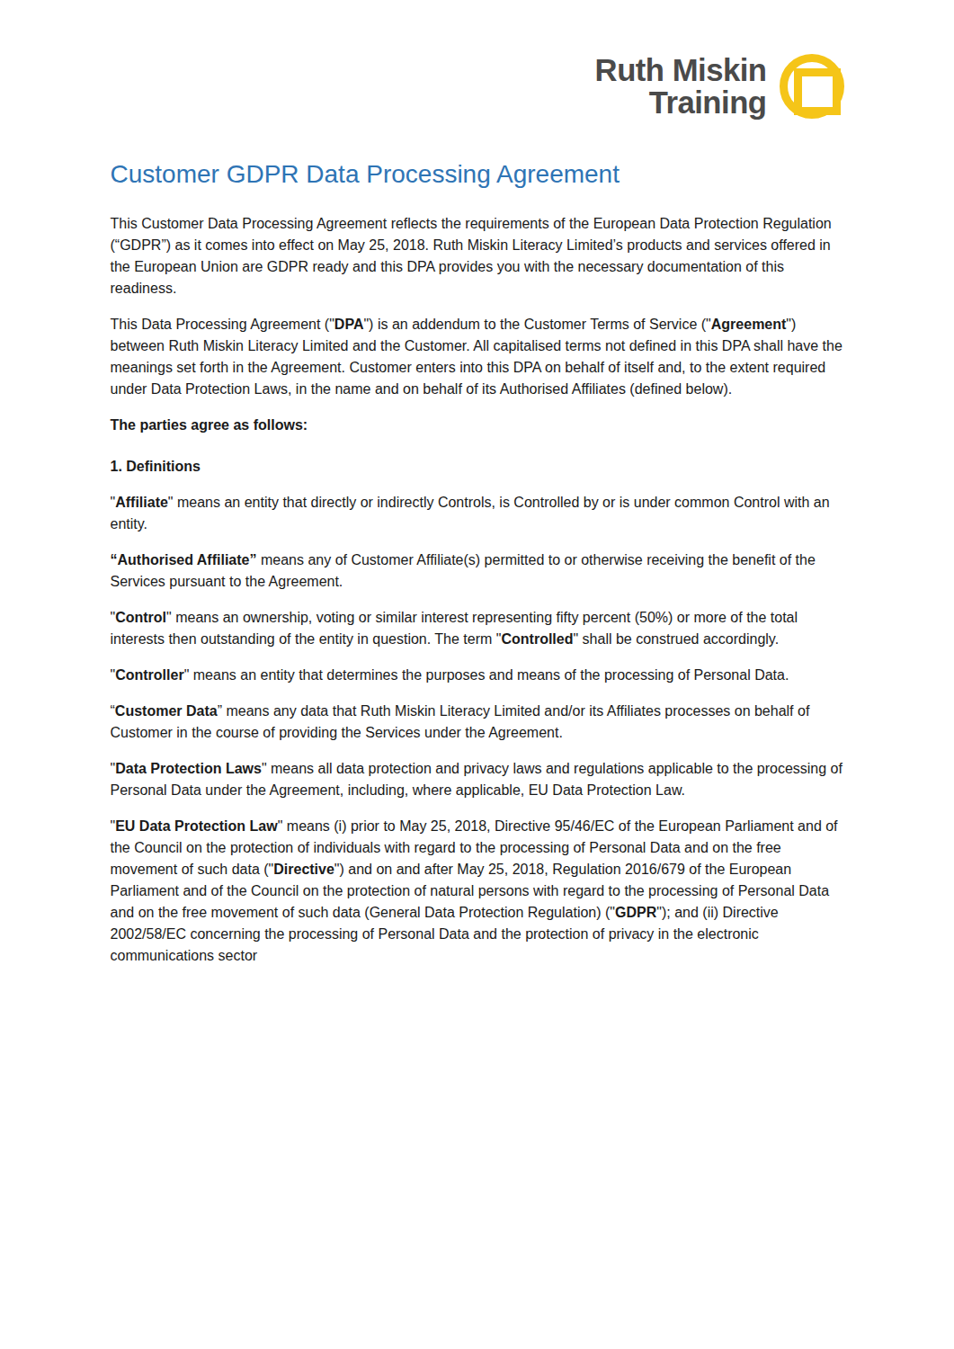Ruth Miskin
Training
Customer GDPR Data Processing Agreement
This Customer Data Processing Agreement reflects the requirements of the European Data Protection Regulation (“GDPR”) as it comes into effect on May 25, 2018. Ruth Miskin Literacy Limited’s products and services offered in the European Union are GDPR ready and this DPA provides you with the necessary documentation of this readiness.
This Data Processing Agreement ("DPA") is an addendum to the Customer Terms of Service ("Agreement") between Ruth Miskin Literacy Limited and the Customer. All capitalised terms not defined in this DPA shall have the meanings set forth in the Agreement. Customer enters into this DPA on behalf of itself and, to the extent required under Data Protection Laws, in the name and on behalf of its Authorised Affiliates (defined below).
The parties agree as follows:
1. Definitions
"Affiliate" means an entity that directly or indirectly Controls, is Controlled by or is under common Control with an entity.
“Authorised Affiliate” means any of Customer Affiliate(s) permitted to or otherwise receiving the benefit of the Services pursuant to the Agreement.
"Control" means an ownership, voting or similar interest representing fifty percent (50%) or more of the total interests then outstanding of the entity in question. The term "Controlled" shall be construed accordingly.
"Controller" means an entity that determines the purposes and means of the processing of Personal Data.
“Customer Data” means any data that Ruth Miskin Literacy Limited and/or its Affiliates processes on behalf of Customer in the course of providing the Services under the Agreement.
"Data Protection Laws" means all data protection and privacy laws and regulations applicable to the processing of Personal Data under the Agreement, including, where applicable, EU Data Protection Law.
"EU Data Protection Law" means (i) prior to May 25, 2018, Directive 95/46/EC of the European Parliament and of the Council on the protection of individuals with regard to the processing of Personal Data and on the free movement of such data ("Directive") and on and after May 25, 2018, Regulation 2016/679 of the European Parliament and of the Council on the protection of natural persons with regard to the processing of Personal Data and on the free movement of such data (General Data Protection Regulation) ("GDPR"); and (ii) Directive 2002/58/EC concerning the processing of Personal Data and the protection of privacy in the electronic communications sector